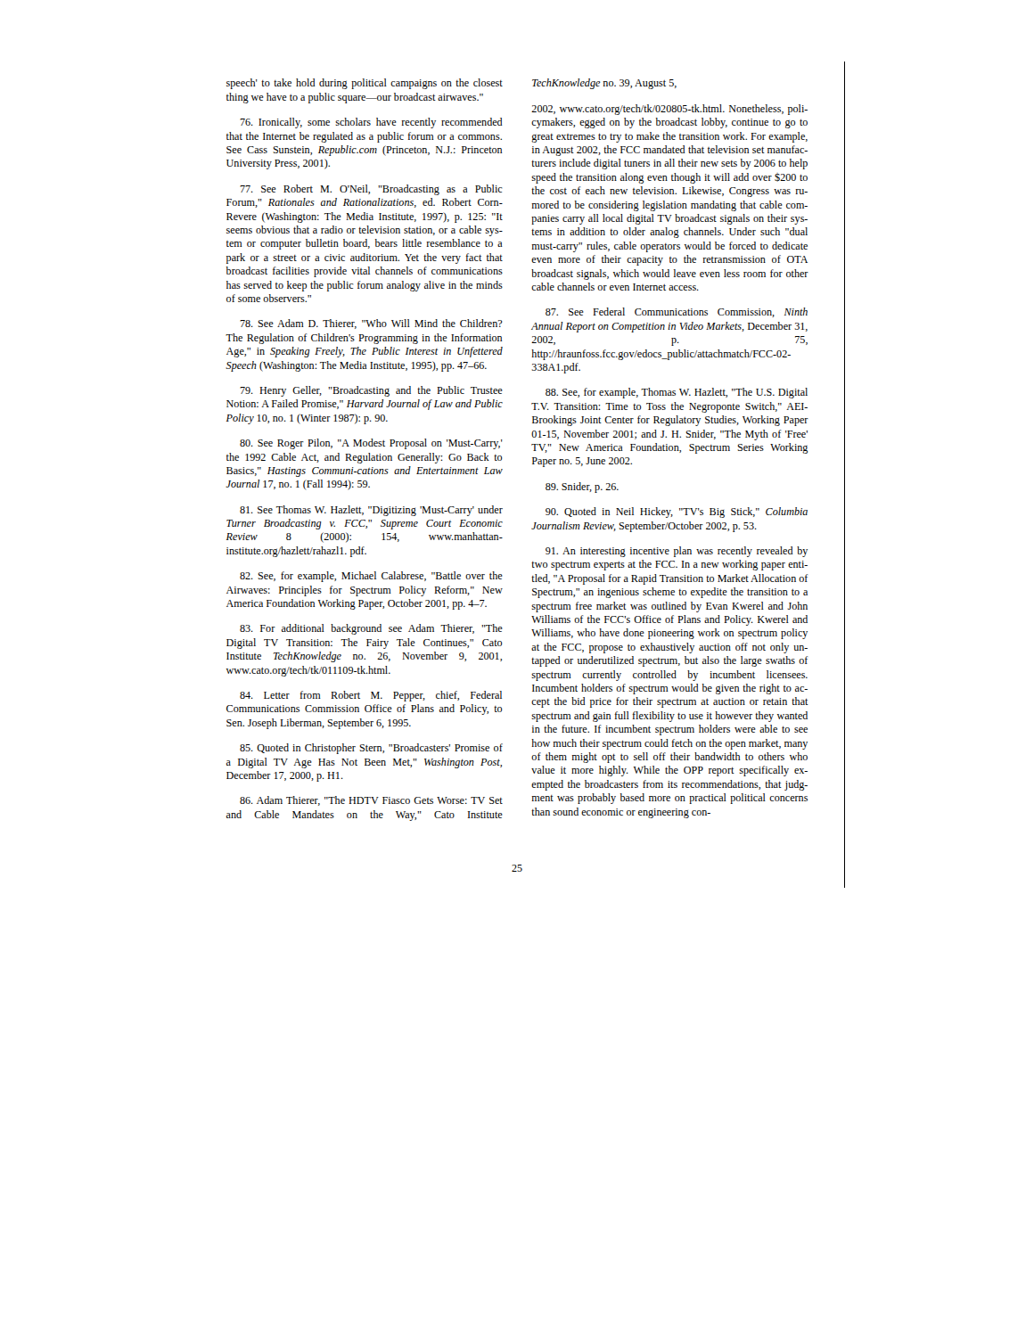speech' to take hold during political campaigns on the closest thing we have to a public square—our broadcast airwaves."
76. Ironically, some scholars have recently recommended that the Internet be regulated as a public forum or a commons. See Cass Sunstein, Republic.com (Princeton, N.J.: Princeton University Press, 2001).
77. See Robert M. O'Neil, "Broadcasting as a Public Forum," Rationales and Rationalizations, ed. Robert Corn-Revere (Washington: The Media Institute, 1997), p. 125: "It seems obvious that a radio or television station, or a cable system or computer bulletin board, bears little resemblance to a park or a street or a civic auditorium. Yet the very fact that broadcast facilities provide vital channels of communications has served to keep the public forum analogy alive in the minds of some observers."
78. See Adam D. Thierer, "Who Will Mind the Children? The Regulation of Children's Programming in the Information Age," in Speaking Freely, The Public Interest in Unfettered Speech (Washington: The Media Institute, 1995), pp. 47–66.
79. Henry Geller, "Broadcasting and the Public Trustee Notion: A Failed Promise," Harvard Journal of Law and Public Policy 10, no. 1 (Winter 1987): p. 90.
80. See Roger Pilon, "A Modest Proposal on 'Must-Carry,' the 1992 Cable Act, and Regulation Generally: Go Back to Basics," Hastings Communi-cations and Entertainment Law Journal 17, no. 1 (Fall 1994): 59.
81. See Thomas W. Hazlett, "Digitizing 'Must-Carry' under Turner Broadcasting v. FCC," Supreme Court Economic Review 8 (2000): 154, www.manhattan-institute.org/hazlett/rahazl1. pdf.
82. See, for example, Michael Calabrese, "Battle over the Airwaves: Principles for Spectrum Policy Reform," New America Foundation Working Paper, October 2001, pp. 4–7.
83. For additional background see Adam Thierer, "The Digital TV Transition: The Fairy Tale Continues," Cato Institute TechKnowledge no. 26, November 9, 2001, www.cato.org/tech/tk/011109-tk.html.
84. Letter from Robert M. Pepper, chief, Federal Communications Commission Office of Plans and Policy, to Sen. Joseph Liberman, September 6, 1995.
85. Quoted in Christopher Stern, "Broadcasters' Promise of a Digital TV Age Has Not Been Met," Washington Post, December 17, 2000, p. H1.
86. Adam Thierer, "The HDTV Fiasco Gets Worse: TV Set and Cable Mandates on the Way," Cato Institute TechKnowledge no. 39, August 5,
2002, www.cato.org/tech/tk/020805-tk.html. Nonetheless, policymakers, egged on by the broadcast lobby, continue to go to great extremes to try to make the transition work. For example, in August 2002, the FCC mandated that television set manufacturers include digital tuners in all their new sets by 2006 to help speed the transition along even though it will add over $200 to the cost of each new television. Likewise, Congress was rumored to be considering legislation mandating that cable companies carry all local digital TV broadcast signals on their systems in addition to older analog channels. Under such "dual must-carry" rules, cable operators would be forced to dedicate even more of their capacity to the retransmission of OTA broadcast signals, which would leave even less room for other cable channels or even Internet access.
87. See Federal Communications Commission, Ninth Annual Report on Competition in Video Markets, December 31, 2002, p. 75, http://hraunfoss.fcc.gov/edocs_public/attachmatch/FCC-02-338A1.pdf.
88. See, for example, Thomas W. Hazlett, "The U.S. Digital T.V. Transition: Time to Toss the Negroponte Switch," AEI-Brookings Joint Center for Regulatory Studies, Working Paper 01-15, November 2001; and J. H. Snider, "The Myth of 'Free' TV," New America Foundation, Spectrum Series Working Paper no. 5, June 2002.
89. Snider, p. 26.
90. Quoted in Neil Hickey, "TV's Big Stick," Columbia Journalism Review, September/October 2002, p. 53.
91. An interesting incentive plan was recently revealed by two spectrum experts at the FCC. In a new working paper entitled, "A Proposal for a Rapid Transition to Market Allocation of Spectrum," an ingenious scheme to expedite the transition to a spectrum free market was outlined by Evan Kwerel and John Williams of the FCC's Office of Plans and Policy. Kwerel and Williams, who have done pioneering work on spectrum policy at the FCC, propose to exhaustively auction off not only untapped or underutilized spectrum, but also the large swaths of spectrum currently controlled by incumbent licensees. Incumbent holders of spectrum would be given the right to accept the bid price for their spectrum at auction or retain that spectrum and gain full flexibility to use it however they wanted in the future. If incumbent spectrum holders were able to see how much their spectrum could fetch on the open market, many of them might opt to sell off their bandwidth to others who value it more highly. While the OPP report specifically exempted the broadcasters from its recommendations, that judgment was probably based more on practical political concerns than sound economic or engineering con-
25